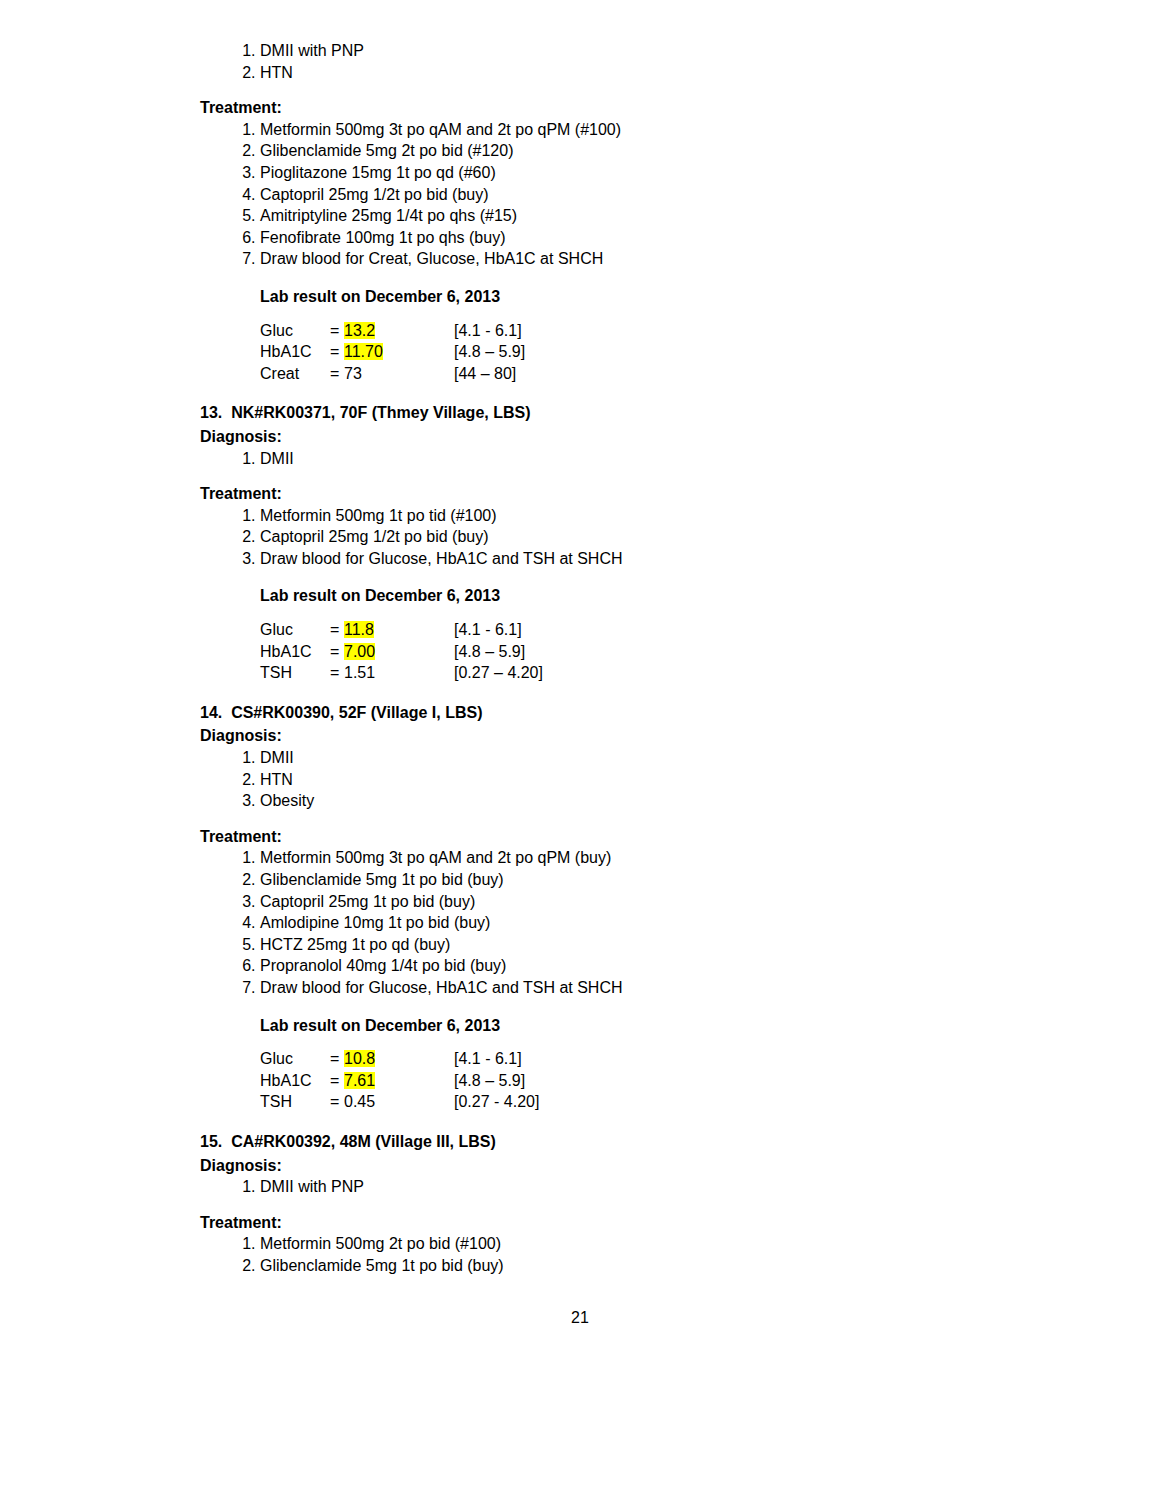DMII with PNP
HTN
Treatment:
Metformin 500mg 3t po qAM and 2t po qPM (#100)
Glibenclamide 5mg 2t po bid (#120)
Pioglitazone 15mg 1t po qd (#60)
Captopril 25mg 1/2t po bid (buy)
Amitriptyline 25mg 1/4t po qhs (#15)
Fenofibrate 100mg 1t po qhs (buy)
Draw blood for Creat, Glucose, HbA1C at SHCH
Lab result on December 6, 2013
| Gluc | = | 13.2 | [4.1 - 6.1] |
| HbA1C | = | 11.70 | [4.8 – 5.9] |
| Creat | = | 73 | [44 – 80] |
13. NK#RK00371, 70F (Thmey Village, LBS)
Diagnosis:
DMII
Treatment:
Metformin 500mg 1t po tid (#100)
Captopril 25mg 1/2t po bid (buy)
Draw blood for Glucose, HbA1C and TSH at SHCH
Lab result on December 6, 2013
| Gluc | = | 11.8 | [4.1 - 6.1] |
| HbA1C | = | 7.00 | [4.8 – 5.9] |
| TSH | = | 1.51 | [0.27 – 4.20] |
14. CS#RK00390, 52F (Village I, LBS)
Diagnosis:
DMII
HTN
Obesity
Treatment:
Metformin 500mg 3t po qAM and 2t po qPM (buy)
Glibenclamide 5mg 1t po bid (buy)
Captopril 25mg 1t po bid (buy)
Amlodipine 10mg 1t po bid (buy)
HCTZ 25mg 1t po qd (buy)
Propranolol 40mg 1/4t po bid (buy)
Draw blood for Glucose, HbA1C and TSH at SHCH
Lab result on December 6, 2013
| Gluc | = | 10.8 | [4.1 - 6.1] |
| HbA1C | = | 7.61 | [4.8 – 5.9] |
| TSH | = | 0.45 | [0.27 - 4.20] |
15. CA#RK00392, 48M (Village III, LBS)
Diagnosis:
DMII with PNP
Treatment:
Metformin 500mg 2t po bid (#100)
Glibenclamide 5mg 1t po bid (buy)
21